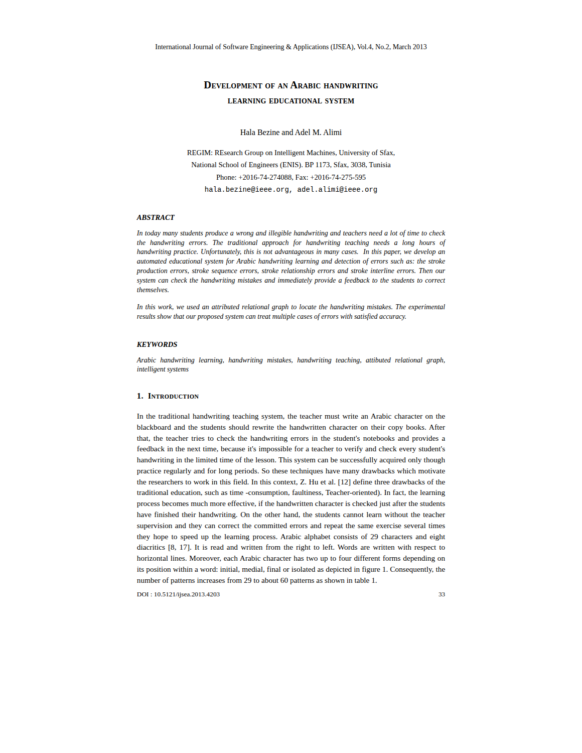International Journal of Software Engineering & Applications (IJSEA), Vol.4, No.2, March 2013
Development of an Arabic handwriting
learning educational system
Hala Bezine and Adel M. Alimi
REGIM: REsearch Group on Intelligent Machines, University of Sfax,
National School of Engineers (ENIS). BP 1173, Sfax, 3038, Tunisia
Phone: +2016-74-274088, Fax: +2016-74-275-595
hala.bezine@ieee.org, adel.alimi@ieee.org
ABSTRACT
In today many students produce a wrong and illegible handwriting and teachers need a lot of time to check the handwriting errors. The traditional approach for handwriting teaching needs a long hours of handwriting practice. Unfortunately, this is not advantageous in many cases. In this paper, we develop an automated educational system for Arabic handwriting learning and detection of errors such as: the stroke production errors, stroke sequence errors, stroke relationship errors and stroke interline errors. Then our system can check the handwriting mistakes and immediately provide a feedback to the students to correct themselves.
In this work, we used an attributed relational graph to locate the handwriting mistakes. The experimental results show that our proposed system can treat multiple cases of errors with satisfied accuracy.
KEYWORDS
Arabic handwriting learning, handwriting mistakes, handwriting teaching, attibuted relational graph, intelligent systems
1. Introduction
In the traditional handwriting teaching system, the teacher must write an Arabic character on the blackboard and the students should rewrite the handwritten character on their copy books. After that, the teacher tries to check the handwriting errors in the student's notebooks and provides a feedback in the next time, because it's impossible for a teacher to verify and check every student's handwriting in the limited time of the lesson. This system can be successfully acquired only though practice regularly and for long periods. So these techniques have many drawbacks which motivate the researchers to work in this field. In this context, Z. Hu et al. [12] define three drawbacks of the traditional education, such as time -consumption, faultiness, Teacher-oriented). In fact, the learning process becomes much more effective, if the handwritten character is checked just after the students have finished their handwriting. On the other hand, the students cannot learn without the teacher supervision and they can correct the committed errors and repeat the same exercise several times they hope to speed up the learning process. Arabic alphabet consists of 29 characters and eight diacritics [8, 17]. It is read and written from the right to left. Words are written with respect to horizontal lines. Moreover, each Arabic character has two up to four different forms depending on its position within a word: initial, medial, final or isolated as depicted in figure 1. Consequently, the number of patterns increases from 29 to about 60 patterns as shown in table 1.
DOI : 10.5121/ijsea.2013.4203 33